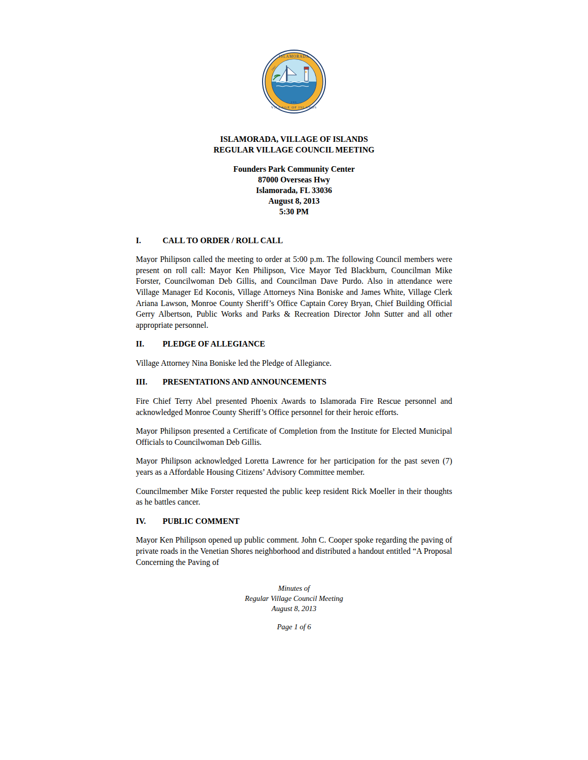ISLAMORADA VILLAGE OF ISLANDS I.V.I. 1997
Islamorada, Village of Islands
Regular Village Council Meeting
Founders Park Community Center
87000 Overseas Hwy
Islamorada, FL 33036
August 8, 2013
5:30 PM
I. Call to Order / Roll Call
Mayor Philipson called the meeting to order at 5:00 p.m. The following Council members were present on roll call: Mayor Ken Philipson, Vice Mayor Ted Blackburn, Councilman Mike Forster, Councilwoman Deb Gillis, and Councilman Dave Purdo. Also in attendance were Village Manager Ed Koconis, Village Attorneys Nina Boniske and James White, Village Clerk Ariana Lawson, Monroe County Sheriff’s Office Captain Corey Bryan, Chief Building Official Gerry Albertson, Public Works and Parks & Recreation Director John Sutter and all other appropriate personnel.
II. Pledge of Allegiance
Village Attorney Nina Boniske led the Pledge of Allegiance.
III. Presentations and Announcements
Fire Chief Terry Abel presented Phoenix Awards to Islamorada Fire Rescue personnel and acknowledged Monroe County Sheriff’s Office personnel for their heroic efforts.
Mayor Philipson presented a Certificate of Completion from the Institute for Elected Municipal Officials to Councilwoman Deb Gillis.
Mayor Philipson acknowledged Loretta Lawrence for her participation for the past seven (7) years as a Affordable Housing Citizens’ Advisory Committee member.
Councilmember Mike Forster requested the public keep resident Rick Moeller in their thoughts as he battles cancer.
IV. Public Comment
Mayor Ken Philipson opened up public comment. John C. Cooper spoke regarding the paving of private roads in the Venetian Shores neighborhood and distributed a handout entitled “A Proposal Concerning the Paving of
Minutes of
Regular Village Council Meeting
August 8, 2013
Page 1 of 6